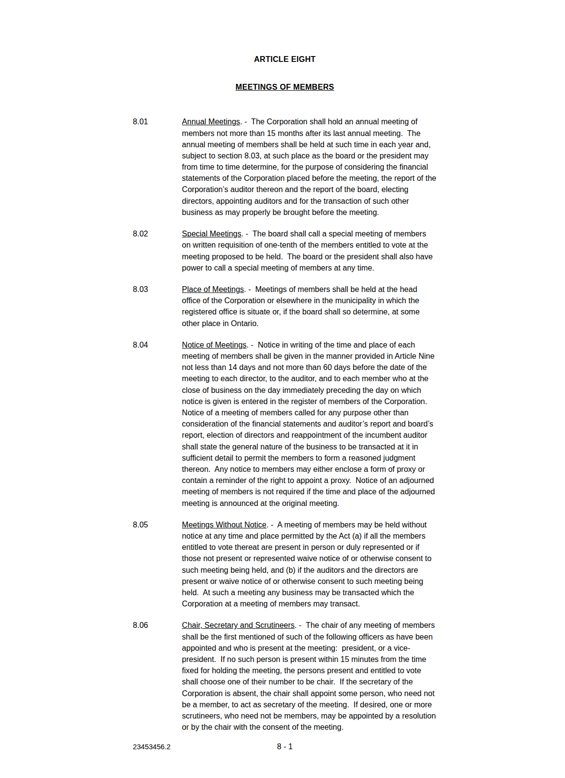ARTICLE EIGHT
MEETINGS OF MEMBERS
8.01
Annual Meetings. - The Corporation shall hold an annual meeting of members not more than 15 months after its last annual meeting. The annual meeting of members shall be held at such time in each year and, subject to section 8.03, at such place as the board or the president may from time to time determine, for the purpose of considering the financial statements of the Corporation placed before the meeting, the report of the Corporation’s auditor thereon and the report of the board, electing directors, appointing auditors and for the transaction of such other business as may properly be brought before the meeting.
8.02
Special Meetings. - The board shall call a special meeting of members on written requisition of one-tenth of the members entitled to vote at the meeting proposed to be held. The board or the president shall also have power to call a special meeting of members at any time.
8.03
Place of Meetings. - Meetings of members shall be held at the head office of the Corporation or elsewhere in the municipality in which the registered office is situate or, if the board shall so determine, at some other place in Ontario.
8.04
Notice of Meetings. - Notice in writing of the time and place of each meeting of members shall be given in the manner provided in Article Nine not less than 14 days and not more than 60 days before the date of the meeting to each director, to the auditor, and to each member who at the close of business on the day immediately preceding the day on which notice is given is entered in the register of members of the Corporation. Notice of a meeting of members called for any purpose other than consideration of the financial statements and auditor’s report and board’s report, election of directors and reappointment of the incumbent auditor shall state the general nature of the business to be transacted at it in sufficient detail to permit the members to form a reasoned judgment thereon. Any notice to members may either enclose a form of proxy or contain a reminder of the right to appoint a proxy. Notice of an adjourned meeting of members is not required if the time and place of the adjourned meeting is announced at the original meeting.
8.05
Meetings Without Notice. - A meeting of members may be held without notice at any time and place permitted by the Act (a) if all the members entitled to vote thereat are present in person or duly represented or if those not present or represented waive notice of or otherwise consent to such meeting being held, and (b) if the auditors and the directors are present or waive notice of or otherwise consent to such meeting being held. At such a meeting any business may be transacted which the Corporation at a meeting of members may transact.
8.06
Chair, Secretary and Scrutineers. - The chair of any meeting of members shall be the first mentioned of such of the following officers as have been appointed and who is present at the meeting: president, or a vice-president. If no such person is present within 15 minutes from the time fixed for holding the meeting, the persons present and entitled to vote shall choose one of their number to be chair. If the secretary of the Corporation is absent, the chair shall appoint some person, who need not be a member, to act as secretary of the meeting. If desired, one or more scrutineers, who need not be members, may be appointed by a resolution or by the chair with the consent of the meeting.
23453456.2
8 - 1